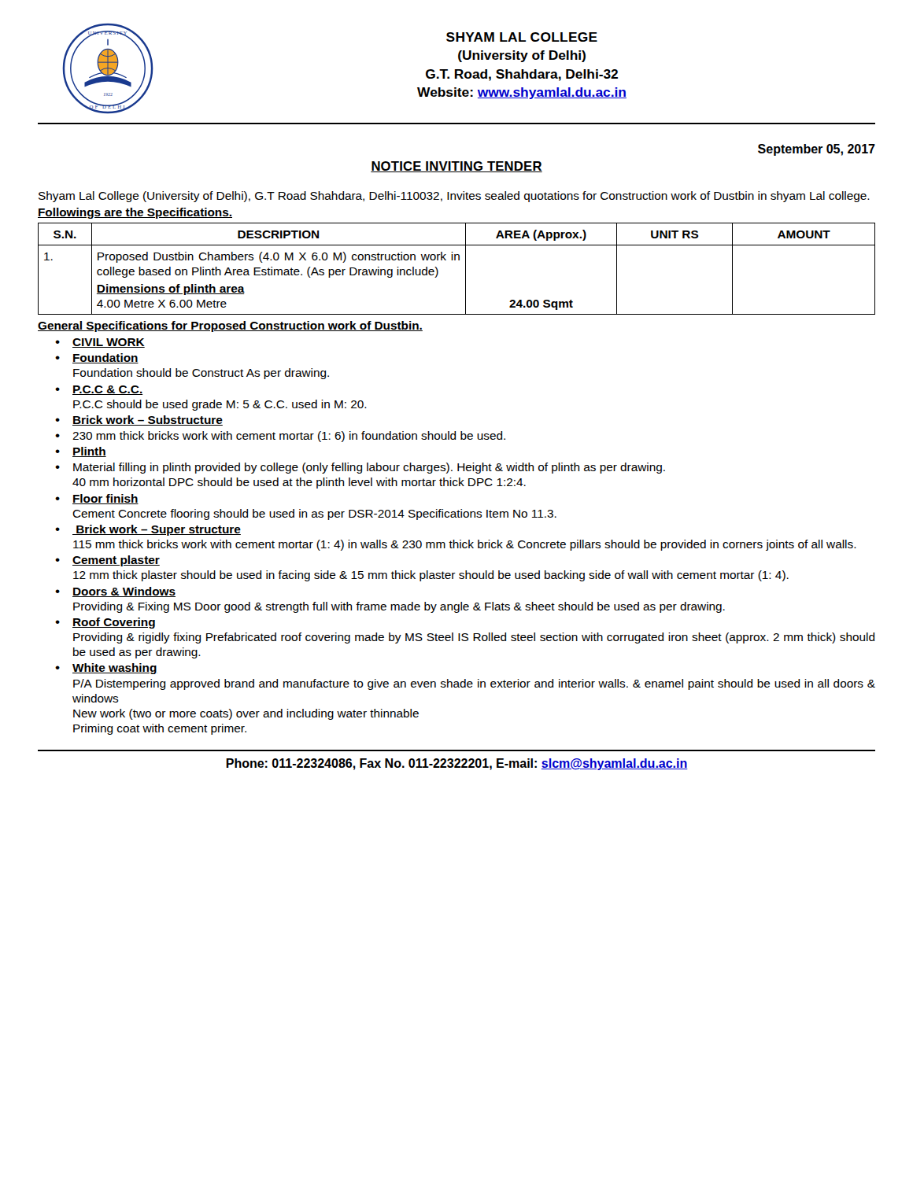UNIVERSITY OF DELHI 1922
SHYAM LAL COLLEGE
(University of Delhi)
G.T. Road, Shahdara, Delhi-32
Website: www.shyamlal.du.ac.in
September 05, 2017
NOTICE INVITING TENDER
Shyam Lal College (University of Delhi), G.T Road Shahdara, Delhi-110032, Invites sealed quotations for Construction work of Dustbin in shyam Lal college.
Followings are the Specifications.
| S.N. | DESCRIPTION | AREA (Approx.) | UNIT RS | AMOUNT |
| --- | --- | --- | --- | --- |
| 1. | Proposed Dustbin Chambers (4.0 M X 6.0 M) construction work in college based on Plinth Area Estimate. (As per Drawing include) Dimensions of plinth area 4.00 Metre X 6.00 Metre | 24.00 Sqmt | | |
General Specifications for Proposed Construction work of Dustbin.
CIVIL WORK
Foundation
Foundation should be Construct As per drawing.
P.C.C & C.C.
P.C.C should be used grade M: 5 & C.C. used in M: 20.
Brick work – Substructure
230 mm thick bricks work with cement mortar (1: 6) in foundation should be used.
Plinth
Material filling in plinth provided by college (only felling labour charges). Height & width of plinth as per drawing.
40 mm horizontal DPC should be used at the plinth level with mortar thick DPC 1:2:4.
Floor finish
Cement Concrete flooring should be used in as per DSR-2014 Specifications Item No 11.3.
Brick work – Super structure
115 mm thick bricks work with cement mortar (1: 4) in walls & 230 mm thick brick & Concrete pillars should be provided in corners joints of all walls.
Cement plaster
12 mm thick plaster should be used in facing side & 15 mm thick plaster should be used backing side of wall with cement mortar (1: 4).
Doors & Windows
Providing & Fixing MS Door good & strength full with frame made by angle & Flats & sheet should be used as per drawing.
Roof Covering
Providing & rigidly fixing Prefabricated roof covering made by MS Steel IS Rolled steel section with corrugated iron sheet (approx. 2 mm thick) should be used as per drawing.
White washing
P/A Distempering approved brand and manufacture to give an even shade in exterior and interior walls. & enamel paint should be used in all doors & windows New work (two or more coats) over and including water thinnable Priming coat with cement primer.
Phone: 011-22324086, Fax No. 011-22322201, E-mail: slcm@shyamlal.du.ac.in